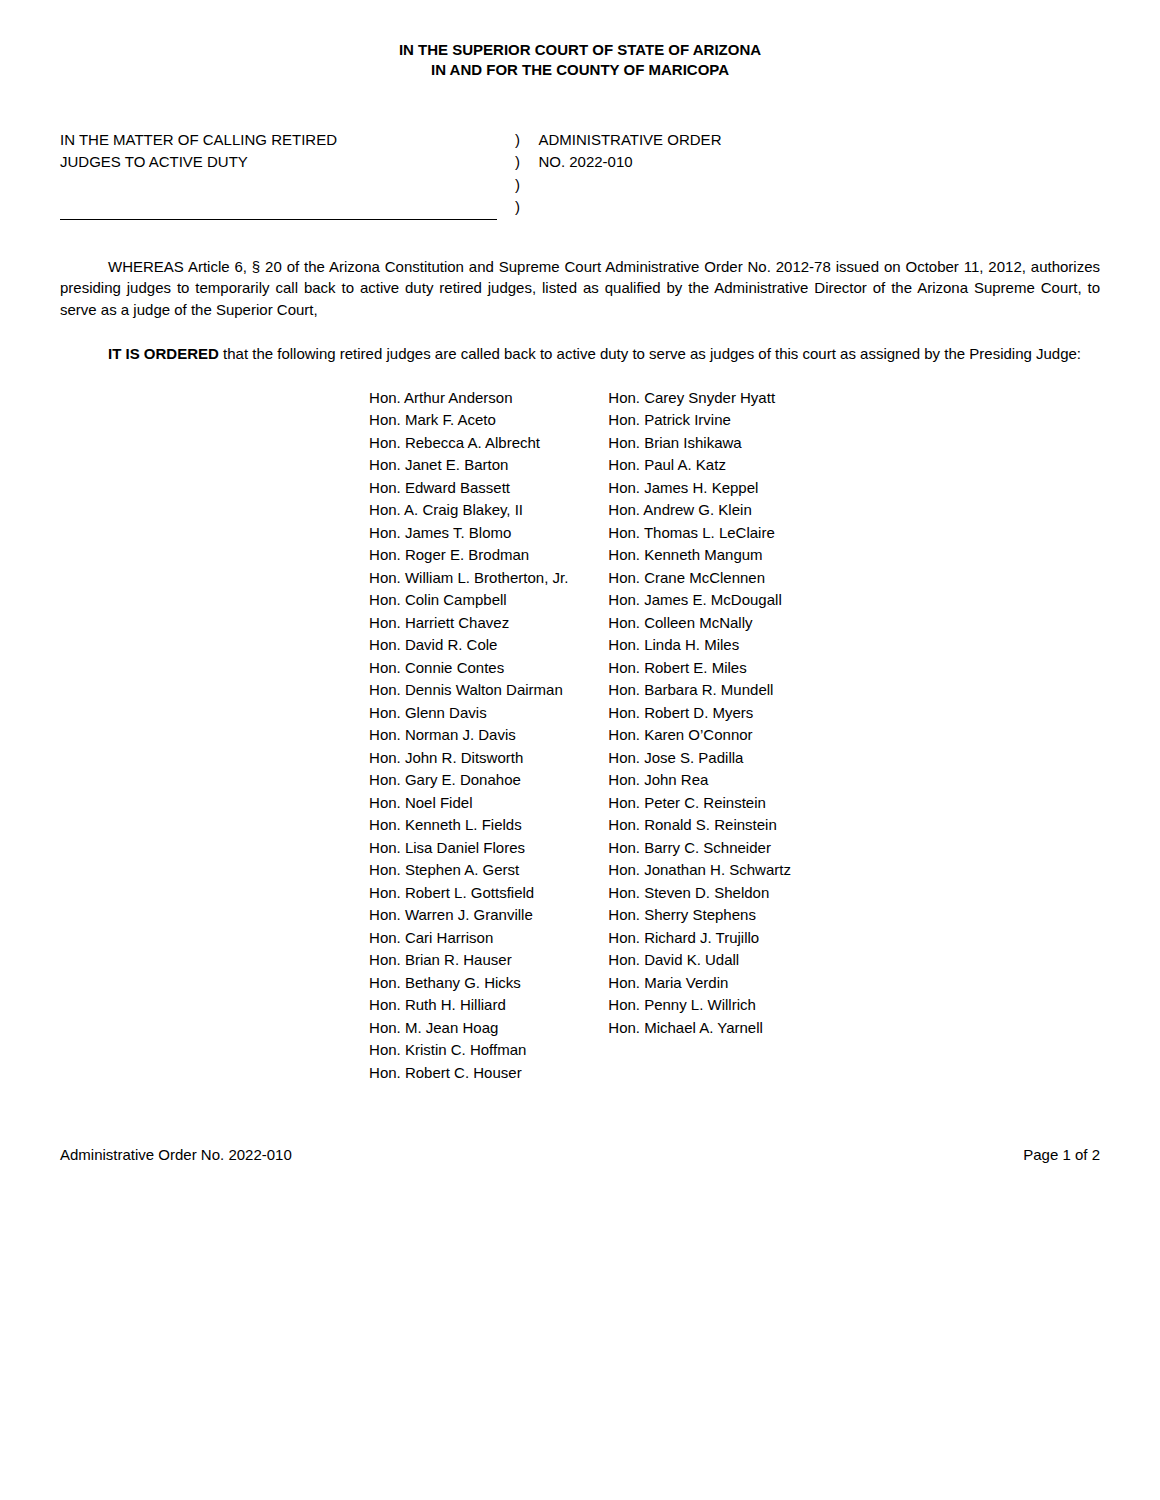IN THE SUPERIOR COURT OF STATE OF ARIZONA
IN AND FOR THE COUNTY OF MARICOPA
| IN THE MATTER OF CALLING RETIRED JUDGES TO ACTIVE DUTY | ) ) ) | ADMINISTRATIVE ORDER NO. 2022-010 |
| | ) | |
WHEREAS Article 6, § 20 of the Arizona Constitution and Supreme Court Administrative Order No. 2012-78 issued on October 11, 2012, authorizes presiding judges to temporarily call back to active duty retired judges, listed as qualified by the Administrative Director of the Arizona Supreme Court, to serve as a judge of the Superior Court,
IT IS ORDERED that the following retired judges are called back to active duty to serve as judges of this court as assigned by the Presiding Judge:
| Hon. Arthur Anderson | Hon. Carey Snyder Hyatt |
| Hon. Mark F. Aceto | Hon. Patrick Irvine |
| Hon. Rebecca A. Albrecht | Hon. Brian Ishikawa |
| Hon. Janet E. Barton | Hon. Paul A. Katz |
| Hon. Edward Bassett | Hon. James H. Keppel |
| Hon. A. Craig Blakey, II | Hon. Andrew G. Klein |
| Hon. James T. Blomo | Hon. Thomas L. LeClaire |
| Hon. Roger E. Brodman | Hon. Kenneth Mangum |
| Hon. William L. Brotherton, Jr. | Hon. Crane McClennen |
| Hon. Colin Campbell | Hon. James E. McDougall |
| Hon. Harriett Chavez | Hon. Colleen McNally |
| Hon. David R. Cole | Hon. Linda H. Miles |
| Hon. Connie Contes | Hon. Robert E. Miles |
| Hon. Dennis Walton Dairman | Hon. Barbara R. Mundell |
| Hon. Glenn Davis | Hon. Robert D. Myers |
| Hon. Norman J. Davis | Hon. Karen O’Connor |
| Hon. John R. Ditsworth | Hon. Jose S. Padilla |
| Hon. Gary E. Donahoe | Hon. John Rea |
| Hon. Noel Fidel | Hon. Peter C. Reinstein |
| Hon. Kenneth L. Fields | Hon. Ronald S. Reinstein |
| Hon. Lisa Daniel Flores | Hon. Barry C. Schneider |
| Hon. Stephen A. Gerst | Hon. Jonathan H. Schwartz |
| Hon. Robert L. Gottsfield | Hon. Steven D. Sheldon |
| Hon. Warren J. Granville | Hon. Sherry Stephens |
| Hon. Cari Harrison | Hon. Richard J. Trujillo |
| Hon. Brian R. Hauser | Hon. David K. Udall |
| Hon. Bethany G. Hicks | Hon. Maria Verdin |
| Hon. Ruth H. Hilliard | Hon. Penny L. Willrich |
| Hon. M. Jean Hoag | Hon. Michael A. Yarnell |
| Hon. Kristin C. Hoffman | |
| Hon. Robert C. Houser | |
Administrative Order No. 2022-010 Page 1 of 2